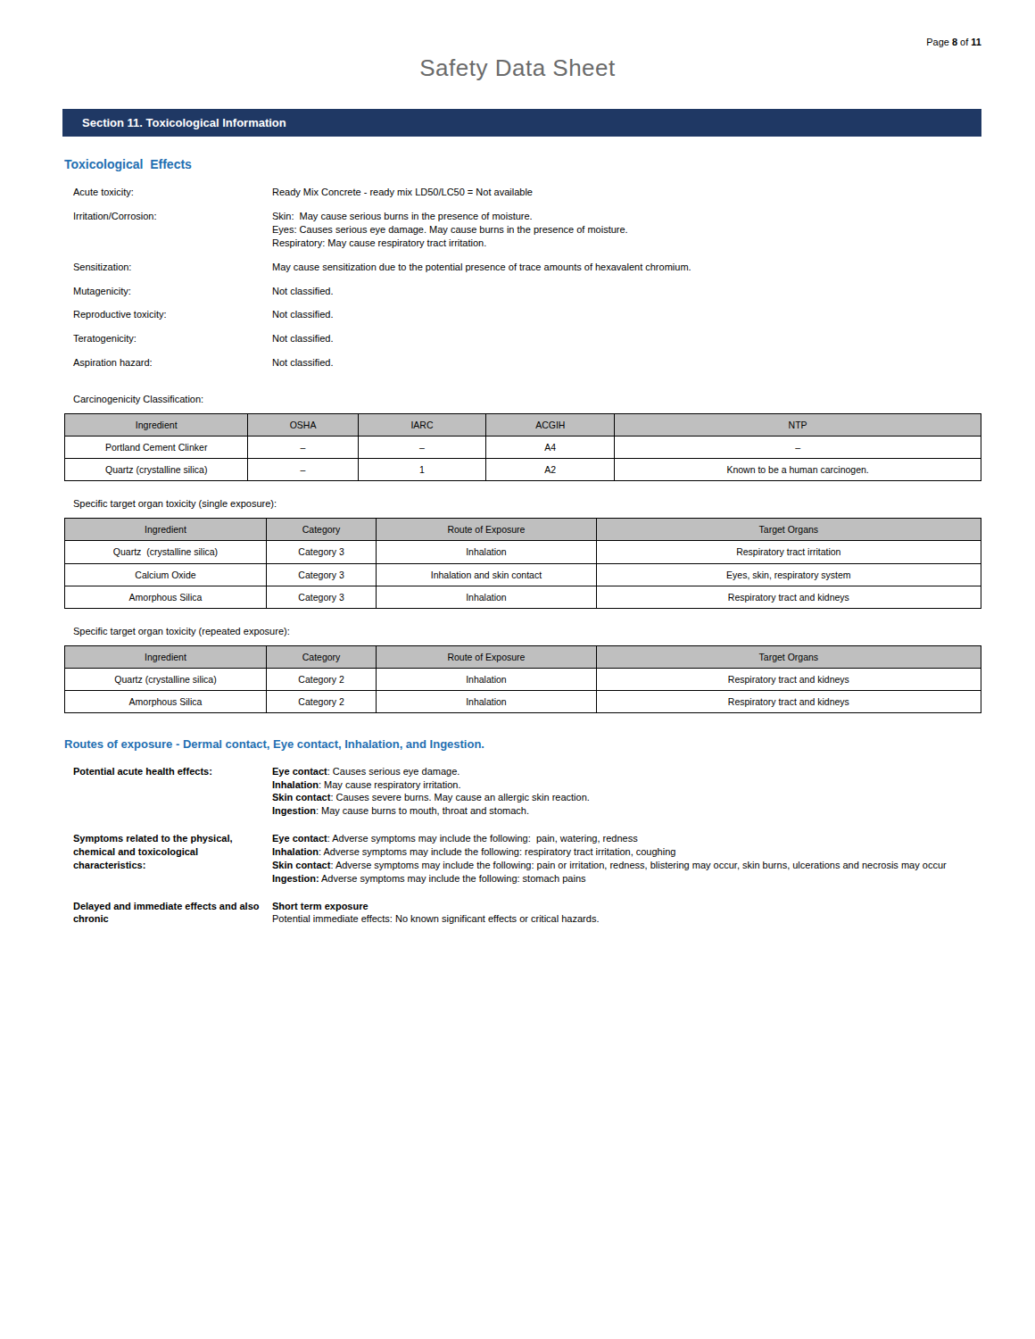Page 8 of 11
Safety Data Sheet
Section 11. Toxicological Information
Toxicological Effects
| Acute toxicity: | Ready Mix Concrete - ready mix LD50/LC50 = Not available |
| Irritation/Corrosion: | Skin: May cause serious burns in the presence of moisture. Eyes: Causes serious eye damage. May cause burns in the presence of moisture. Respiratory: May cause respiratory tract irritation. |
| Sensitization: | May cause sensitization due to the potential presence of trace amounts of hexavalent chromium. |
| Mutagenicity: | Not classified. |
| Reproductive toxicity: | Not classified. |
| Teratogenicity: | Not classified. |
| Aspiration hazard: | Not classified. |
Carcinogenicity Classification:
| Ingredient | OSHA | IARC | ACGIH | NTP |
| --- | --- | --- | --- | --- |
| Portland Cement Clinker | – | – | A4 | – |
| Quartz (crystalline silica) | – | 1 | A2 | Known to be a human carcinogen. |
Specific target organ toxicity (single exposure):
| Ingredient | Category | Route of Exposure | Target Organs |
| --- | --- | --- | --- |
| Quartz (crystalline silica) | Category 3 | Inhalation | Respiratory tract irritation |
| Calcium Oxide | Category 3 | Inhalation and skin contact | Eyes, skin, respiratory system |
| Amorphous Silica | Category 3 | Inhalation | Respiratory tract and kidneys |
Specific target organ toxicity (repeated exposure):
| Ingredient | Category | Route of Exposure | Target Organs |
| --- | --- | --- | --- |
| Quartz (crystalline silica) | Category 2 | Inhalation | Respiratory tract and kidneys |
| Amorphous Silica | Category 2 | Inhalation | Respiratory tract and kidneys |
Routes of exposure - Dermal contact, Eye contact, Inhalation, and Ingestion.
| Potential acute health effects: | Eye contact : Causes serious eye damage. Inhalation : May cause respiratory irritation. Skin contact : Causes severe burns. May cause an allergic skin reaction. Ingestion : May cause burns to mouth, throat and stomach. |
| Symptoms related to the physical, chemical and toxicological characteristics: | Eye contact : Adverse symptoms may include the following: pain, watering, redness Inhalation : Adverse symptoms may include the following: respiratory tract irritation, coughing Skin contact : Adverse symptoms may include the following: pain or irritation, redness, blistering may occur, skin burns, ulcerations and necrosis may occur Ingestion: Adverse symptoms may include the following: stomach pains |
| Delayed and immediate effects and also chronic | Short term exposure Potential immediate effects: No known significant effects or critical hazards. |